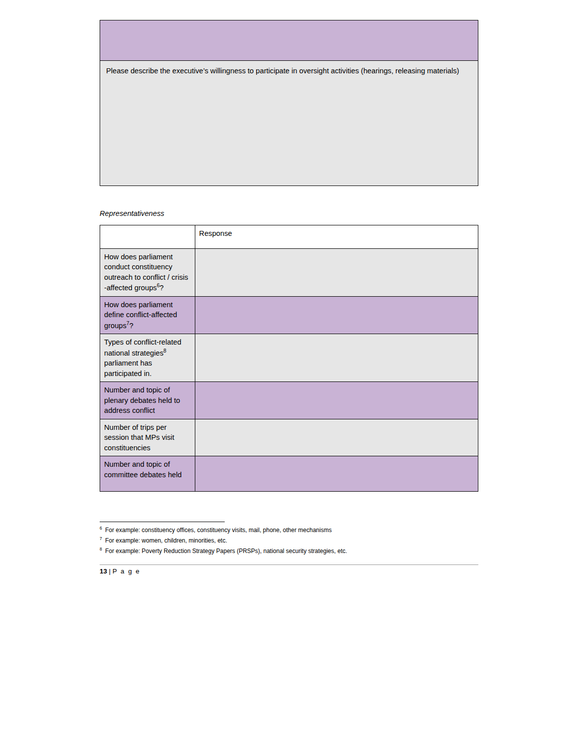Please describe the executive’s willingness to participate in oversight activities (hearings, releasing materials)
Representativeness
| | Response |
| How does parliament conduct constituency outreach to conflict / crisis -affected groups 6 ? | |
| How does parliament define conflict-affected groups 7 ? | |
| Types of conflict-related national strategies 8 parliament has participated in. | |
| Number and topic of plenary debates held to address conflict | |
| Number of trips per session that MPs visit constituencies | |
| Number and topic of committee debates held | |
6 For example: constituency offices, constituency visits, mail, phone, other mechanisms
7 For example: women, children, minorities, etc.
8 For example: Poverty Reduction Strategy Papers (PRSPs), national security strategies, etc.
13 | P a g e